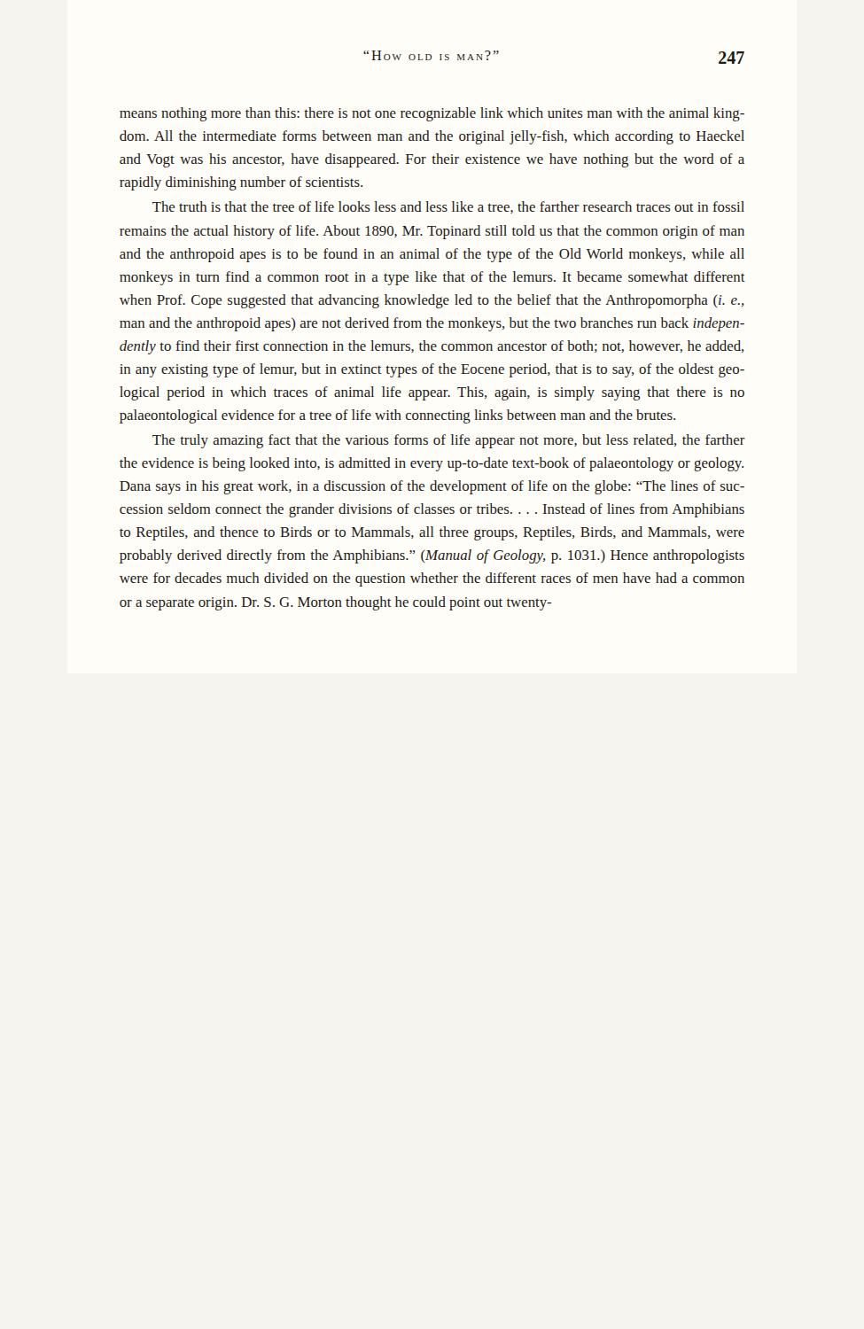“How old is man?” 247
means nothing more than this: there is not one recognizable link which unites man with the animal kingdom. All the intermediate forms between man and the original jelly-fish, which according to Haeckel and Vogt was his ancestor, have disappeared. For their existence we have nothing but the word of a rapidly diminishing number of scientists.
The truth is that the tree of life looks less and less like a tree, the farther research traces out in fossil remains the actual history of life. About 1890, Mr. Topinard still told us that the common origin of man and the anthropoid apes is to be found in an animal of the type of the Old World monkeys, while all monkeys in turn find a common root in a type like that of the lemurs. It became somewhat different when Prof. Cope suggested that advancing knowledge led to the belief that the Anthropomorpha (i. e., man and the anthropoid apes) are not derived from the monkeys, but the two branches run back independently to find their first connection in the lemurs, the common ancestor of both; not, however, he added, in any existing type of lemur, but in extinct types of the Eocene period, that is to say, of the oldest geological period in which traces of animal life appear. This, again, is simply saying that there is no palaeontological evidence for a tree of life with connecting links between man and the brutes.
The truly amazing fact that the various forms of life appear not more, but less related, the farther the evidence is being looked into, is admitted in every up-to-date text-book of palaeontology or geology. Dana says in his great work, in a discussion of the development of life on the globe: “The lines of succession seldom connect the grander divisions of classes or tribes. . . . Instead of lines from Amphibians to Reptiles, and thence to Birds or to Mammals, all three groups, Reptiles, Birds, and Mammals, were probably derived directly from the Amphibians.” (Manual of Geology, p. 1031.) Hence anthropologists were for decades much divided on the question whether the different races of men have had a common or a separate origin. Dr. S. G. Morton thought he could point out twenty-